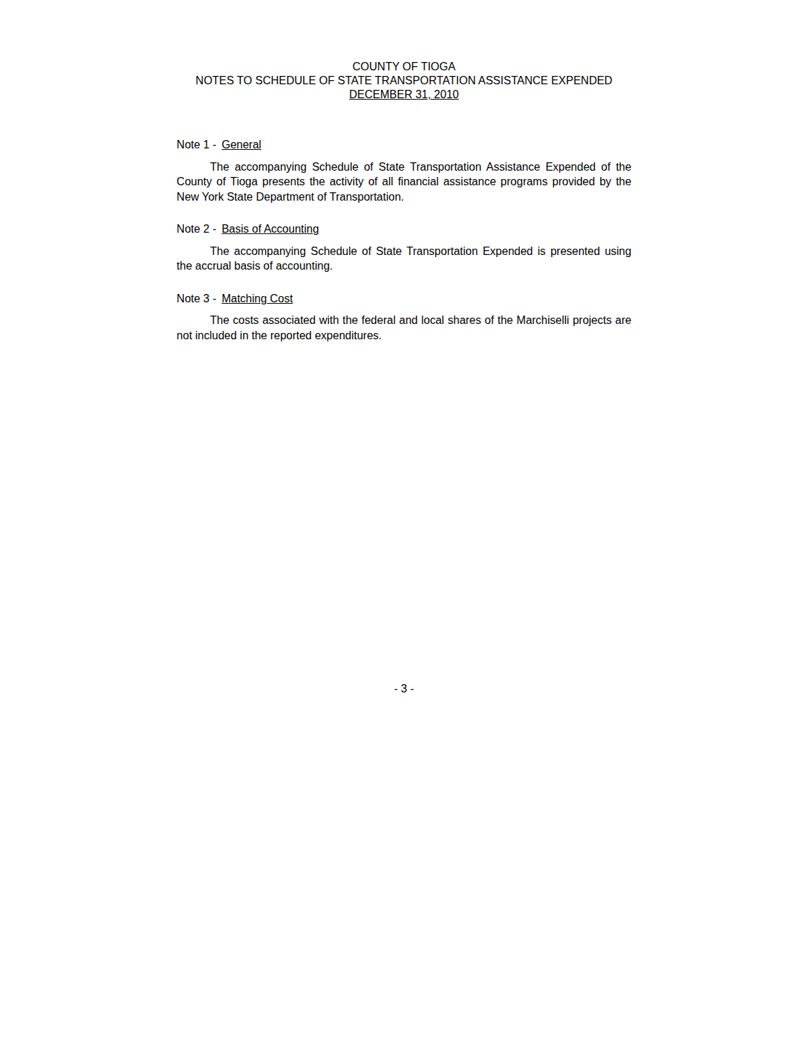COUNTY OF TIOGA NOTES TO SCHEDULE OF STATE TRANSPORTATION ASSISTANCE EXPENDED DECEMBER 31, 2010
Note 1 - General
The accompanying Schedule of State Transportation Assistance Expended of the County of Tioga presents the activity of all financial assistance programs provided by the New York State Department of Transportation.
Note 2 - Basis of Accounting
The accompanying Schedule of State Transportation Expended is presented using the accrual basis of accounting.
Note 3 - Matching Cost
The costs associated with the federal and local shares of the Marchiselli projects are not included in the reported expenditures.
- 3 -